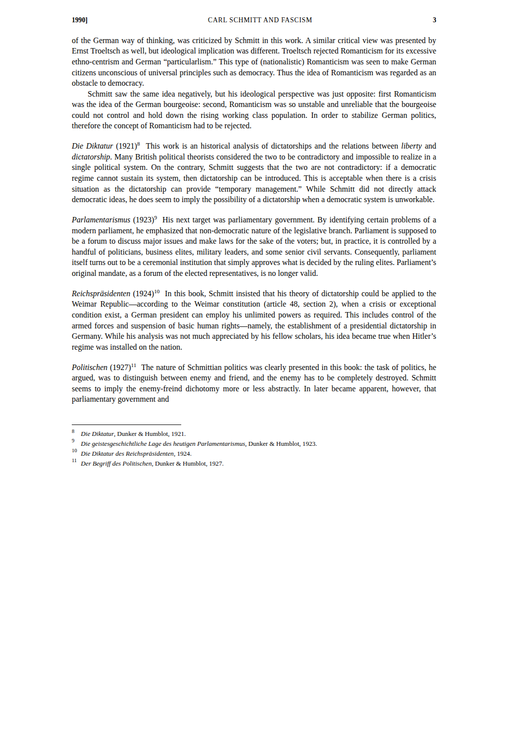1990] Carl Schmitt and Fascism 3
of the German way of thinking, was criticized by Schmitt in this work. A similar critical view was presented by Ernst Troeltsch as well, but ideological implication was different. Troeltsch rejected Romanticism for its excessive ethno-centrism and German “particularlism.” This type of (nationalistic) Romanticism was seen to make German citizens unconscious of universal principles such as democracy. Thus the idea of Romanticism was regarded as an obstacle to democracy.
Schmitt saw the same idea negatively, but his ideological perspective was just opposite: first Romanticism was the idea of the German bourgeoise: second, Romanticism was so unstable and unreliable that the bourgeoise could not control and hold down the rising working class population. In order to stabilize German politics, therefore the concept of Romanticism had to be rejected.
Die Diktatur (1921)8 This work is an historical analysis of dictatorships and the relations between liberty and dictatorship. Many British political theorists considered the two to be contradictory and impossible to realize in a single political system. On the contrary, Schmitt suggests that the two are not contradictory: if a democratic regime cannot sustain its system, then dictatorship can be introduced. This is acceptable when there is a crisis situation as the dictatorship can provide “temporary management.” While Schmitt did not directly attack democratic ideas, he does seem to imply the possibility of a dictatorship when a democratic system is unworkable.
Parlamentarismus (1923)9 His next target was parliamentary government. By identifying certain problems of a modern parliament, he emphasized that non-democratic nature of the legislative branch. Parliament is supposed to be a forum to discuss major issues and make laws for the sake of the voters; but, in practice, it is controlled by a handful of politicians, business elites, military leaders, and some senior civil servants. Consequently, parliament itself turns out to be a ceremonial institution that simply approves what is decided by the ruling elites. Parliament’s original mandate, as a forum of the elected representatives, is no longer valid.
Reichspräsidenten (1924)10 In this book, Schmitt insisted that his theory of dictatorship could be applied to the Weimar Republic—according to the Weimar constitution (article 48, section 2), when a crisis or exceptional condition exist, a German president can employ his unlimited powers as required. This includes control of the armed forces and suspension of basic human rights—namely, the establishment of a presidential dictatorship in Germany. While his analysis was not much appreciated by his fellow scholars, his idea became true when Hitler’s regime was installed on the nation.
Politischen (1927)11 The nature of Schmittian politics was clearly presented in this book: the task of politics, he argued, was to distinguish between enemy and friend, and the enemy has to be completely destroyed. Schmitt seems to imply the enemy-freind dichotomy more or less abstractly. In later became apparent, however, that parliamentary government and
8 Die Diktatur, Dunker & Humblot, 1921.
9 Die geistesgeschichtliche Lage des heutigen Parlamentarismus, Dunker & Humblot, 1923.
10 Die Diktatur des Reichspräsidenten, 1924.
11 Der Begriff des Politischen, Dunker & Humblot, 1927.